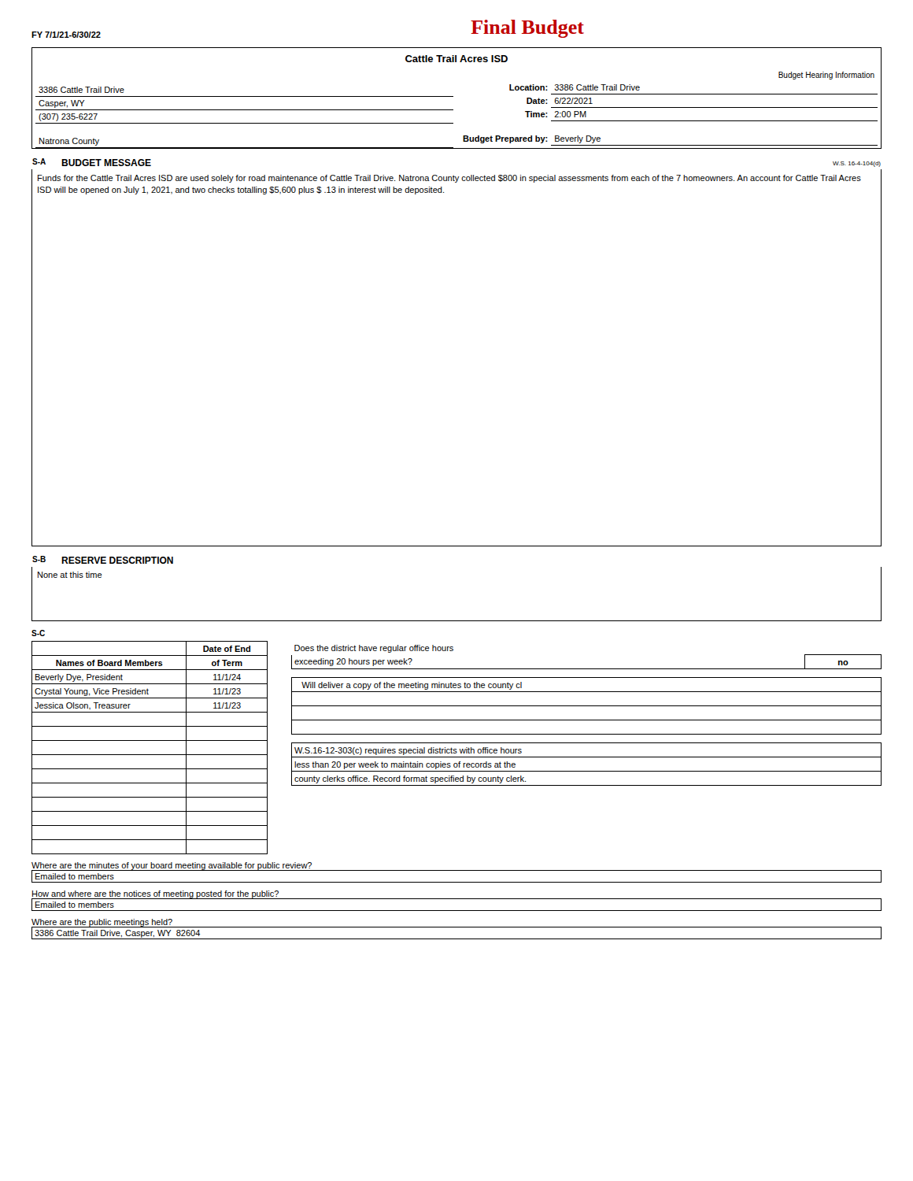FY 7/1/21-6/30/22
Final Budget
| Cattle Trail Acres ISD |
| / 3386 Cattle Trail Drive / / Casper, WY / / (307) 235-6227 / / Natrona County / | / Budget Hearing Information / / Location: / 3386 Cattle Trail Drive / / Date: / 6/22/2021 / / Time: / 2:00 PM / / Budget Prepared by: / Beverly Dye / |
| S-A | BUDGET MESSAGE | W.S. 16-4-104(d) |
Funds for the Cattle Trail Acres ISD are used solely for road maintenance of Cattle Trail Drive. Natrona County collected $800 in special assessments from each of the 7 homeowners. An account for Cattle Trail Acres ISD will be opened on July 1, 2021, and two checks totalling $5,600 plus $ .13 in interest will be deposited.
| S-B | RESERVE DESCRIPTION |
None at this time
S-C
| | Date of End |
| --- | --- |
| Names of Board Members | of Term |
| Beverly Dye, President | 11/1/24 |
| Crystal Young, Vice President | 11/1/23 |
| Jessica Olson, Treasurer | 11/1/23 |
| Does the district have regular office hours |
| exceeding 20 hours per week? | no |
| Will deliver a copy of the meeting minutes to the county cl |
| W.S.16-12-303(c) requires special districts with office hours |
| less than 20 per week to maintain copies of records at the |
| county clerks office. Record format specified by county clerk. |
Where are the minutes of your board meeting available for public review?
Emailed to members
How and where are the notices of meeting posted for the public?
Emailed to members
Where are the public meetings held?
3386 Cattle Trail Drive, Casper, WY 82604